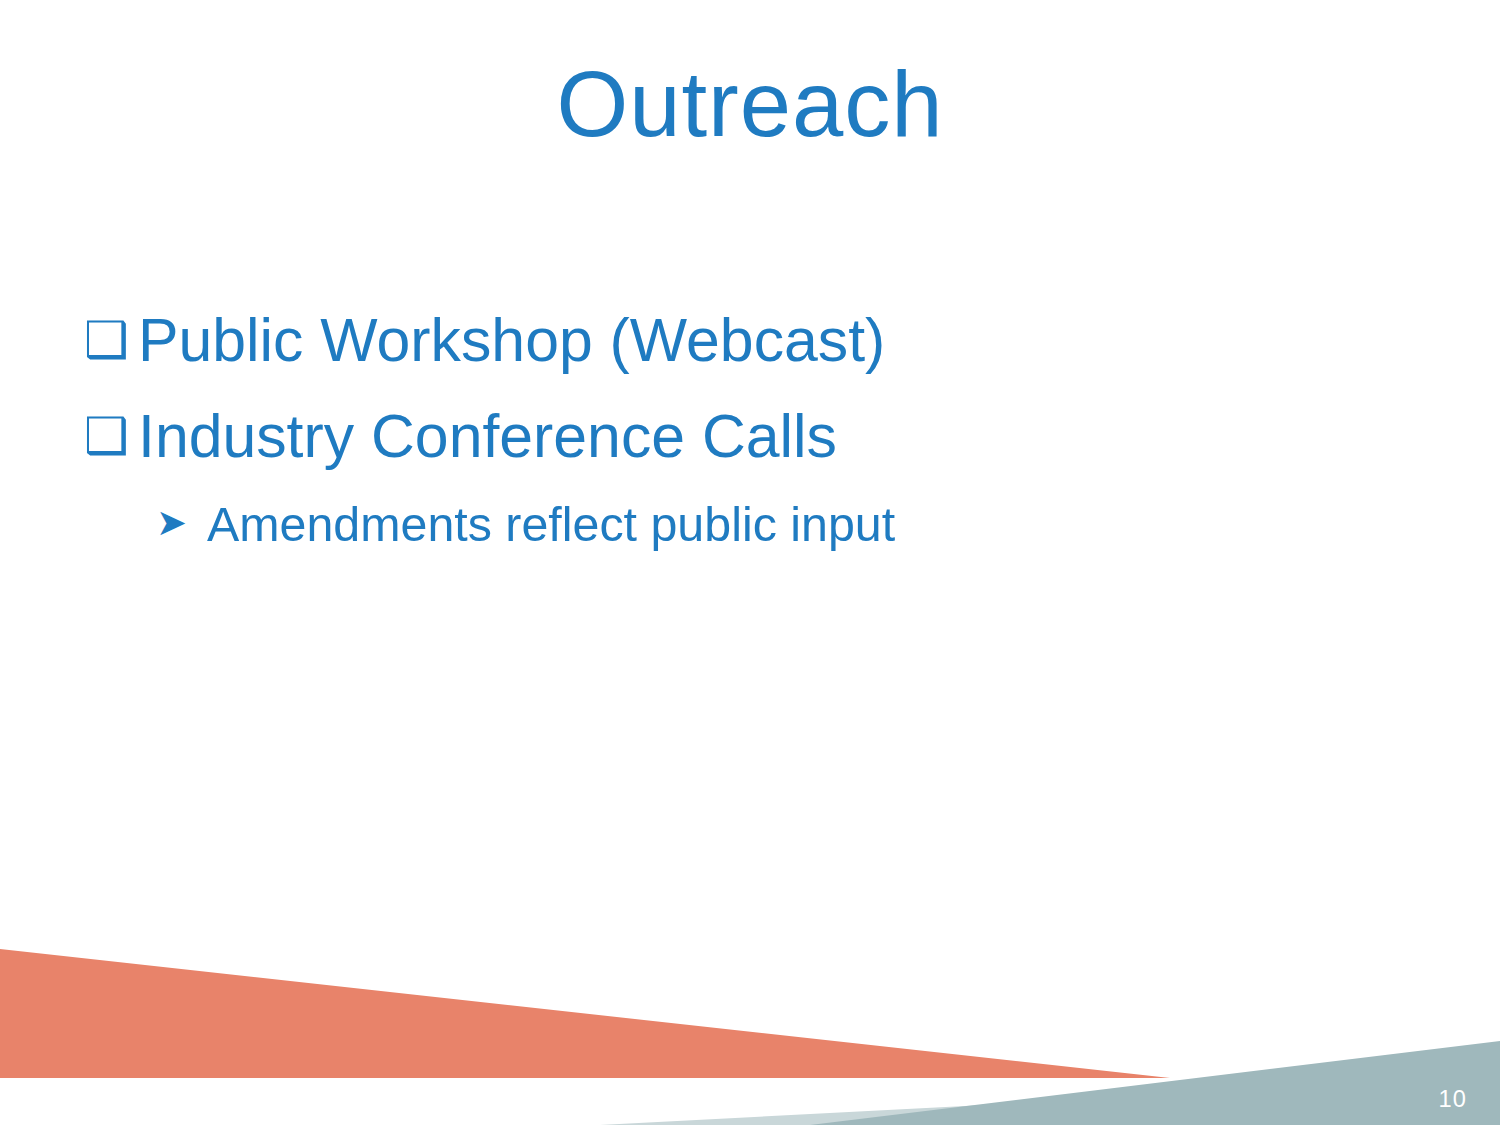Outreach
Public Workshop (Webcast)
Industry Conference Calls
Amendments reflect public input
10